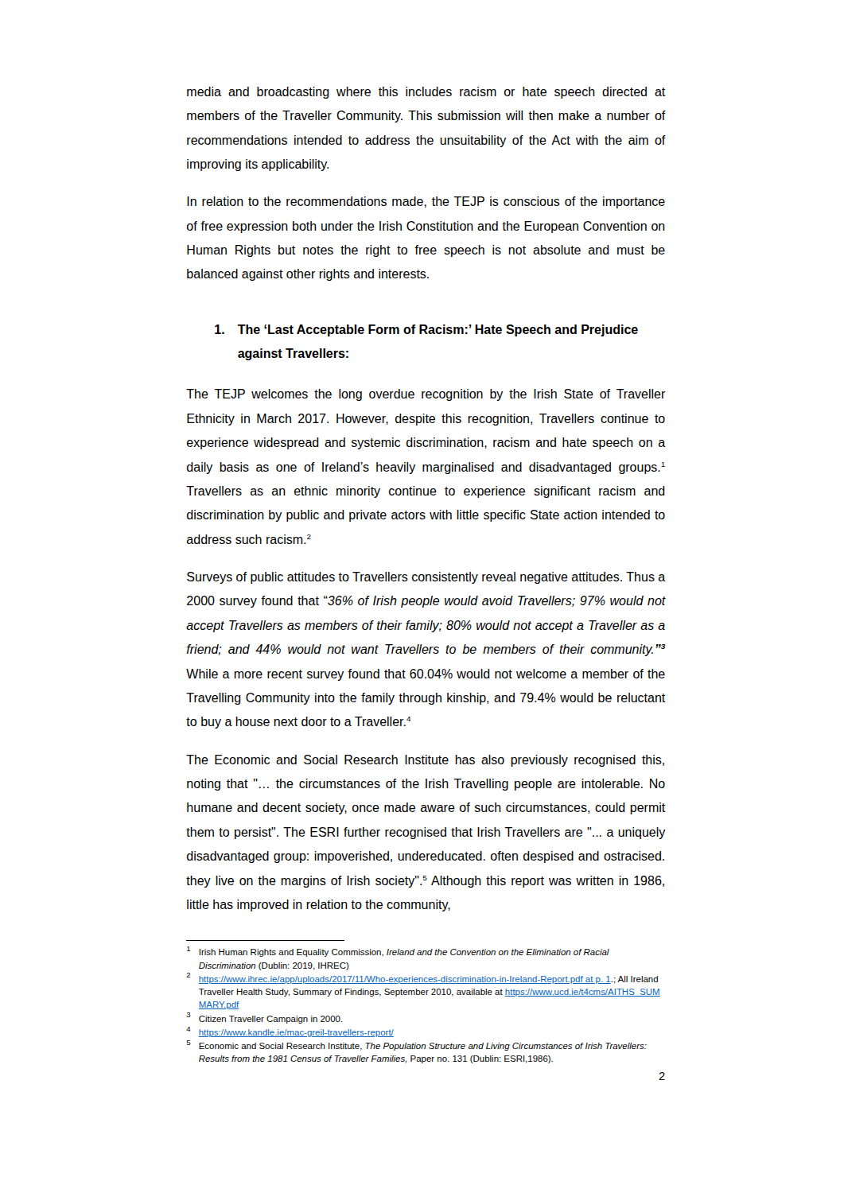media and broadcasting where this includes racism or hate speech directed at members of the Traveller Community. This submission will then make a number of recommendations intended to address the unsuitability of the Act with the aim of improving its applicability.
In relation to the recommendations made, the TEJP is conscious of the importance of free expression both under the Irish Constitution and the European Convention on Human Rights but notes the right to free speech is not absolute and must be balanced against other rights and interests.
The ‘Last Acceptable Form of Racism:’ Hate Speech and Prejudice against Travellers:
The TEJP welcomes the long overdue recognition by the Irish State of Traveller Ethnicity in March 2017. However, despite this recognition, Travellers continue to experience widespread and systemic discrimination, racism and hate speech on a daily basis as one of Ireland’s heavily marginalised and disadvantaged groups.1 Travellers as an ethnic minority continue to experience significant racism and discrimination by public and private actors with little specific State action intended to address such racism.2
Surveys of public attitudes to Travellers consistently reveal negative attitudes. Thus a 2000 survey found that “36% of Irish people would avoid Travellers; 97% would not accept Travellers as members of their family; 80% would not accept a Traveller as a friend; and 44% would not want Travellers to be members of their community.”3 While a more recent survey found that 60.04% would not welcome a member of the Travelling Community into the family through kinship, and 79.4% would be reluctant to buy a house next door to a Traveller.4
The Economic and Social Research Institute has also previously recognised this, noting that "… the circumstances of the Irish Travelling people are intolerable. No humane and decent society, once made aware of such circumstances, could permit them to persist". The ESRI further recognised that Irish Travellers are "... a uniquely disadvantaged group: impoverished, undereducated. often despised and ostracised. they live on the margins of Irish society".5 Although this report was written in 1986, little has improved in relation to the community,
Irish Human Rights and Equality Commission, Ireland and the Convention on the Elimination of Racial Discrimination (Dublin: 2019, IHREC)
https://www.ihrec.ie/app/uploads/2017/11/Who-experiences-discrimination-in-Ireland-Report.pdf at p. 1.; All Ireland Traveller Health Study, Summary of Findings, September 2010, available at https://www.ucd.ie/t4cms/AITHS_SUMMARY.pdf
Citizen Traveller Campaign in 2000.
https://www.kandle.ie/mac-greil-travellers-report/
Economic and Social Research Institute, The Population Structure and Living Circumstances of Irish Travellers: Results from the 1981 Census of Traveller Families, Paper no. 131 (Dublin: ESRI,1986).
2